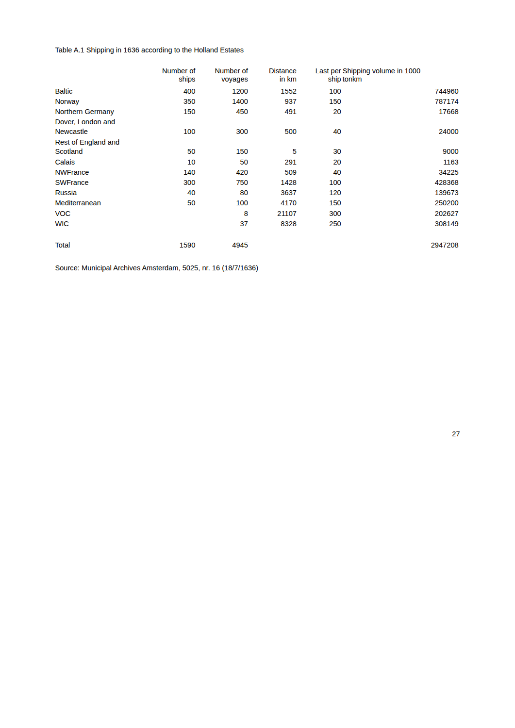Table A.1 Shipping in 1636 according to the Holland Estates
| | Number of ships | Number of voyages | Distance in km | Last per ship | Shipping volume in 1000 tonkm |
| --- | --- | --- | --- | --- | --- |
| Baltic | 400 | 1200 | 1552 | 100 | 744960 |
| Norway | 350 | 1400 | 937 | 150 | 787174 |
| Northern Germany | 150 | 450 | 491 | 20 | 17668 |
| Dover, London and Newcastle | 100 | 300 | 500 | 40 | 24000 |
| Rest of England and Scotland | 50 | 150 | 5 | 30 | 9000 |
| Calais | 10 | 50 | 291 | 20 | 1163 |
| NWFrance | 140 | 420 | 509 | 40 | 34225 |
| SWFrance | 300 | 750 | 1428 | 100 | 428368 |
| Russia | 40 | 80 | 3637 | 120 | 139673 |
| Mediterranean | 50 | 100 | 4170 | 150 | 250200 |
| VOC | | 8 | 21107 | 300 | 202627 |
| WIC | | 37 | 8328 | 250 | 308149 |
| Total | 1590 | 4945 | | | 2947208 |
Source: Municipal Archives Amsterdam, 5025, nr. 16 (18/7/1636)
27